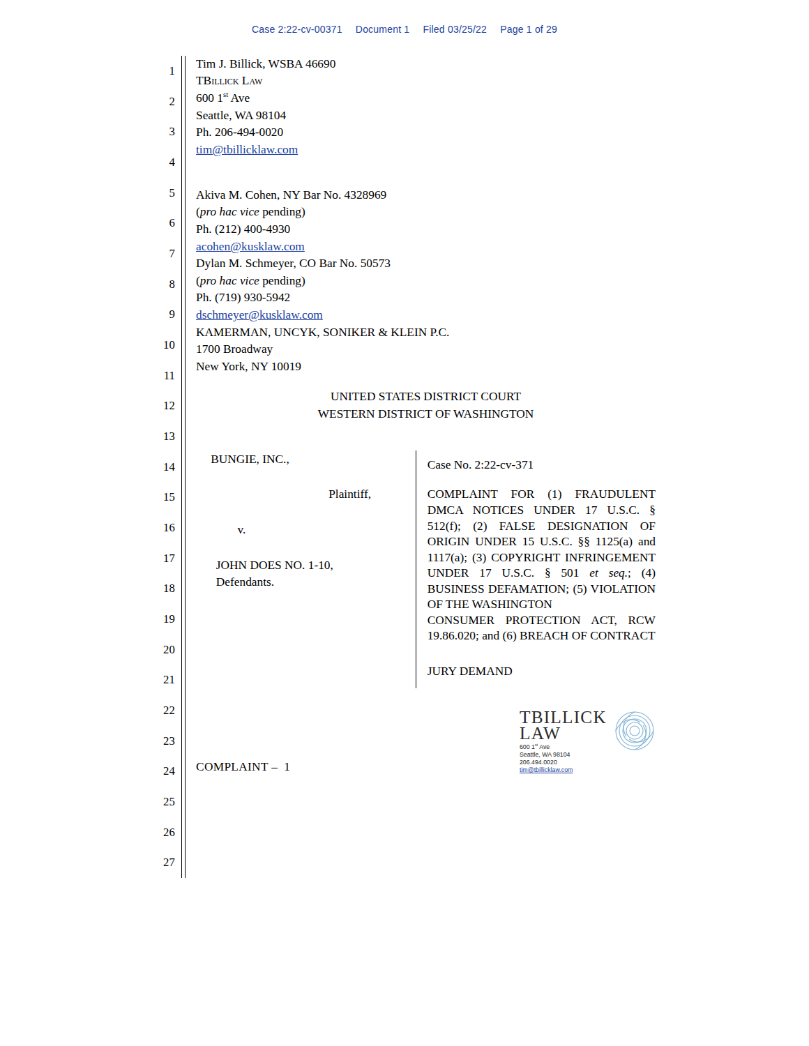Case 2:22-cv-00371 Document 1 Filed 03/25/22 Page 1 of 29
1
2
3
4
5
6
7
8
9
10
11
12
13
14
15
16
17
18
19
20
21
22
23
24
25
26
27
Tim J. Billick, WSBA 46690
TBillick Law
600 1st Ave
Seattle, WA 98104
Ph. 206-494-0020
tim@tbillicklaw.com
Akiva M. Cohen, NY Bar No. 4328969
(pro hac vice pending)
Ph. (212) 400-4930
acohen@kusklaw.com
Dylan M. Schmeyer, CO Bar No. 50573
(pro hac vice pending)
Ph. (719) 930-5942
dschmeyer@kusklaw.com
KAMERMAN, UNCYK, SONIKER & KLEIN P.C.
1700 Broadway
New York, NY 10019
UNITED STATES DISTRICT COURT
WESTERN DISTRICT OF WASHINGTON
BUNGIE, INC.,
Plaintiff,
v.
JOHN DOES NO. 1-10,
Defendants.
Case No. 2:22-cv-371
COMPLAINT FOR (1) FRAUDULENT DMCA NOTICES UNDER 17 U.S.C. § 512(f); (2) FALSE DESIGNATION OF ORIGIN UNDER 15 U.S.C. §§ 1125(a) and 1117(a); (3) COPYRIGHT INFRINGEMENT UNDER 17 U.S.C. § 501 et seq.; (4) BUSINESS DEFAMATION; (5) VIOLATION OF THE WASHINGTON
CONSUMER PROTECTION ACT, RCW 19.86.020; and (6) BREACH OF CONTRACT
JURY DEMAND
COMPLAINT – 1
TBILLICK LAW
600 1st Ave
Seattle, WA 98104
206.494.0020
tim@tbillicklaw.com